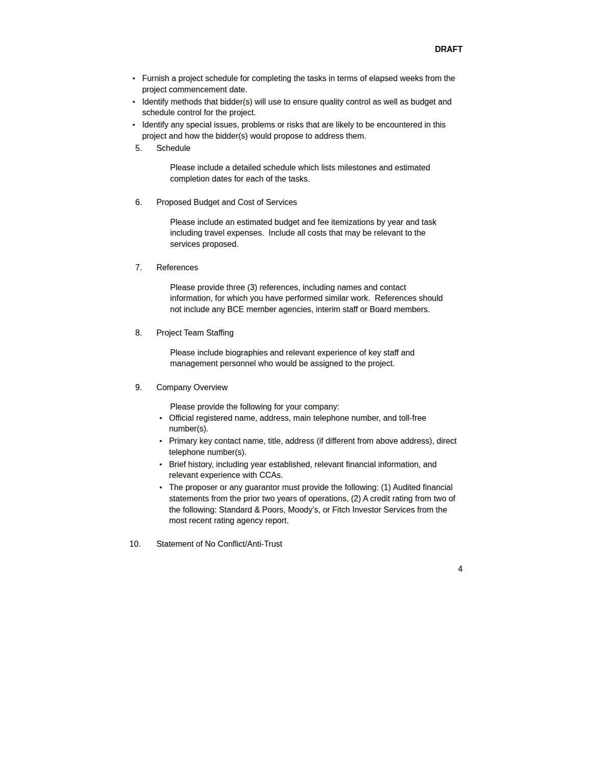DRAFT
Furnish a project schedule for completing the tasks in terms of elapsed weeks from the project commencement date.
Identify methods that bidder(s) will use to ensure quality control as well as budget and schedule control for the project.
Identify any special issues, problems or risks that are likely to be encountered in this project and how the bidder(s) would propose to address them.
Schedule
Please include a detailed schedule which lists milestones and estimated completion dates for each of the tasks.
Proposed Budget and Cost of Services
Please include an estimated budget and fee itemizations by year and task including travel expenses. Include all costs that may be relevant to the services proposed.
References
Please provide three (3) references, including names and contact information, for which you have performed similar work. References should not include any BCE member agencies, interim staff or Board members.
Project Team Staffing
Please include biographies and relevant experience of key staff and management personnel who would be assigned to the project.
Company Overview
Please provide the following for your company:
Official registered name, address, main telephone number, and toll-free number(s).
Primary key contact name, title, address (if different from above address), direct telephone number(s).
Brief history, including year established, relevant financial information, and relevant experience with CCAs.
The proposer or any guarantor must provide the following: (1) Audited financial statements from the prior two years of operations, (2) A credit rating from two of the following: Standard & Poors, Moody’s, or Fitch Investor Services from the most recent rating agency report.
Statement of No Conflict/Anti-Trust
4